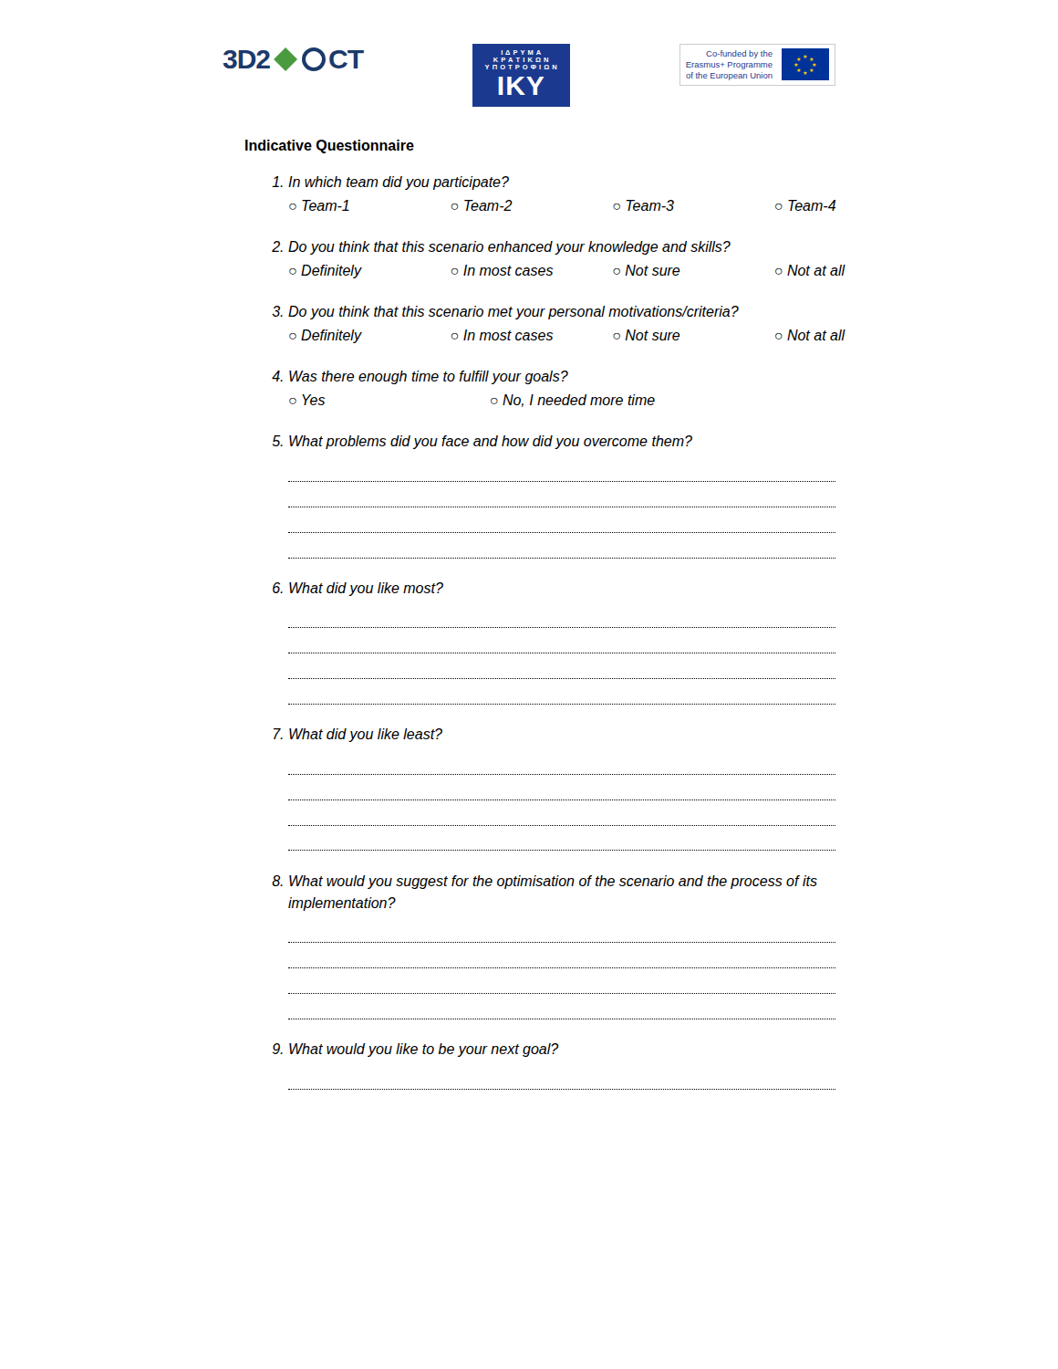3D2 CT
Ι Δ Ρ Υ Μ Α
Κ Ρ Α Τ Ι Κ Ω Ν
Υ Π Ο Τ Ρ Ο Φ Ι Ω Ν
IKY
Co-funded by the
Erasmus+ Programme
of the European Union
★ ★ ★ ★ ★ ★ ★ ★
Indicative Questionnaire
In which team did you participate?
○ Team-1 ○ Team-2 ○ Team-3 ○ Team-4
Do you think that this scenario enhanced your knowledge and skills?
○ Definitely ○ In most cases ○ Not sure ○ Not at all
Do you think that this scenario met your personal motivations/criteria?
○ Definitely ○ In most cases ○ Not sure ○ Not at all
Was there enough time to fulfill your goals?
○ Yes ○ No, I needed more time
What problems did you face and how did you overcome them?
What did you like most?
What did you like least?
What would you suggest for the optimisation of the scenario and the process of its implementation?
What would you like to be your next goal?